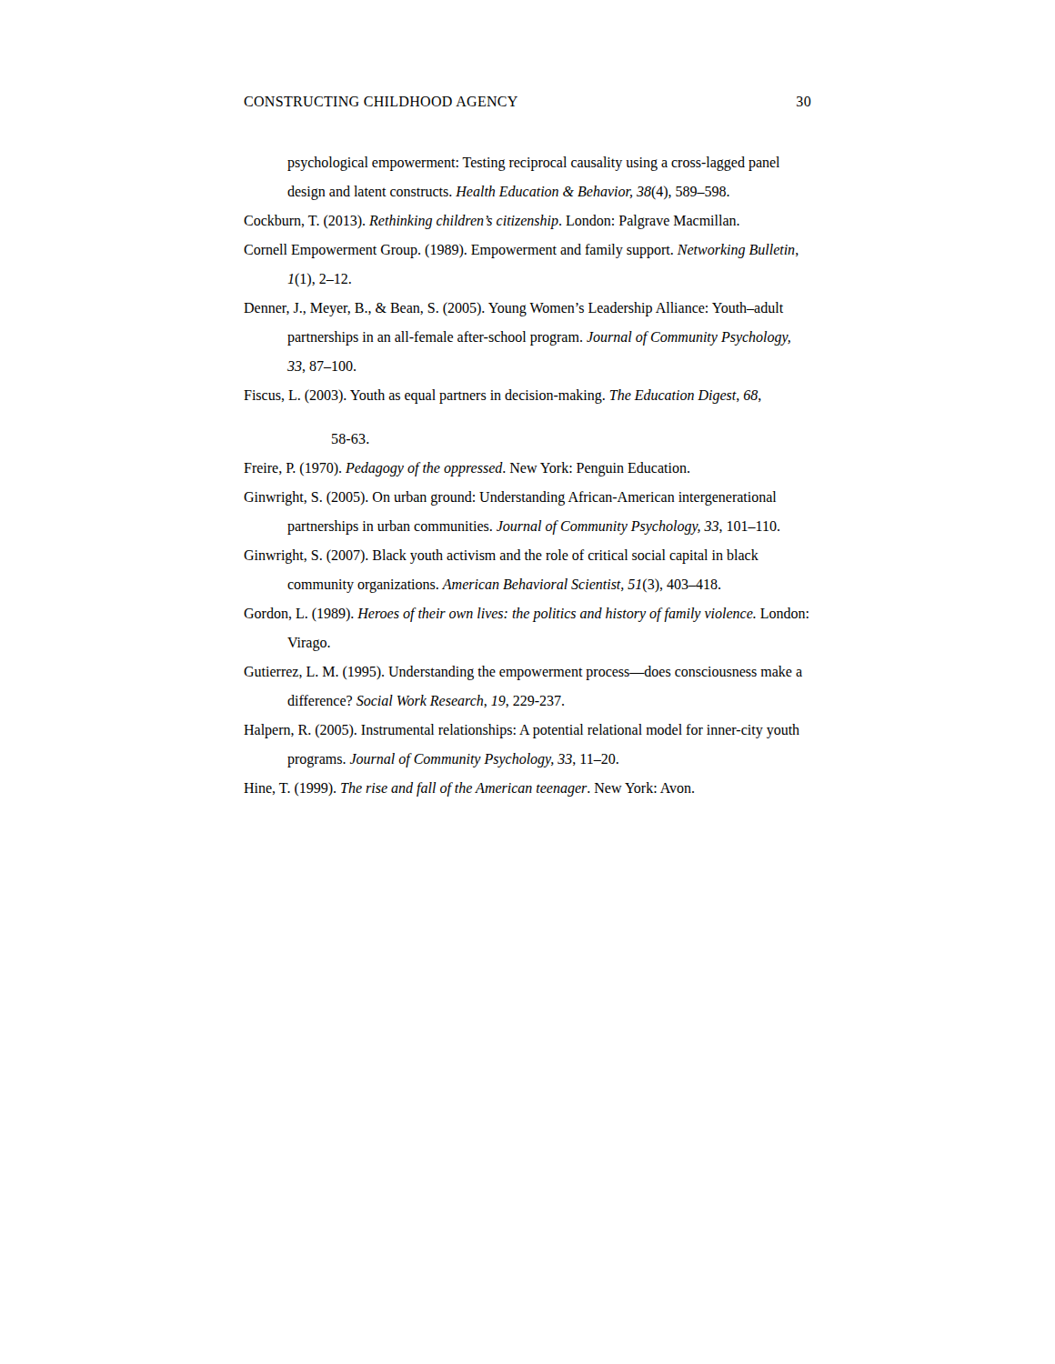Constructing Childhood Agency 30
psychological empowerment: Testing reciprocal causality using a cross-lagged panel design and latent constructs. Health Education & Behavior, 38(4), 589–598.
Cockburn, T. (2013). Rethinking children’s citizenship. London: Palgrave Macmillan.
Cornell Empowerment Group. (1989). Empowerment and family support. Networking Bulletin, 1(1), 2–12.
Denner, J., Meyer, B., & Bean, S. (2005). Young Women’s Leadership Alliance: Youth–adult partnerships in an all-female after-school program. Journal of Community Psychology, 33, 87–100.
Fiscus, L. (2003). Youth as equal partners in decision‑making. The Education Digest, 68, 58‑63.
Freire, P. (1970). Pedagogy of the oppressed. New York: Penguin Education.
Ginwright, S. (2005). On urban ground: Understanding African-American intergenerational partnerships in urban communities. Journal of Community Psychology, 33, 101–110.
Ginwright, S. (2007). Black youth activism and the role of critical social capital in black community organizations. American Behavioral Scientist, 51(3), 403–418.
Gordon, L. (1989). Heroes of their own lives: the politics and history of family violence. London: Virago.
Gutierrez, L. M. (1995). Understanding the empowerment process—does consciousness make a difference? Social Work Research, 19, 229-237.
Halpern, R. (2005). Instrumental relationships: A potential relational model for inner-city youth programs. Journal of Community Psychology, 33, 11–20.
Hine, T. (1999). The rise and fall of the American teenager. New York: Avon.